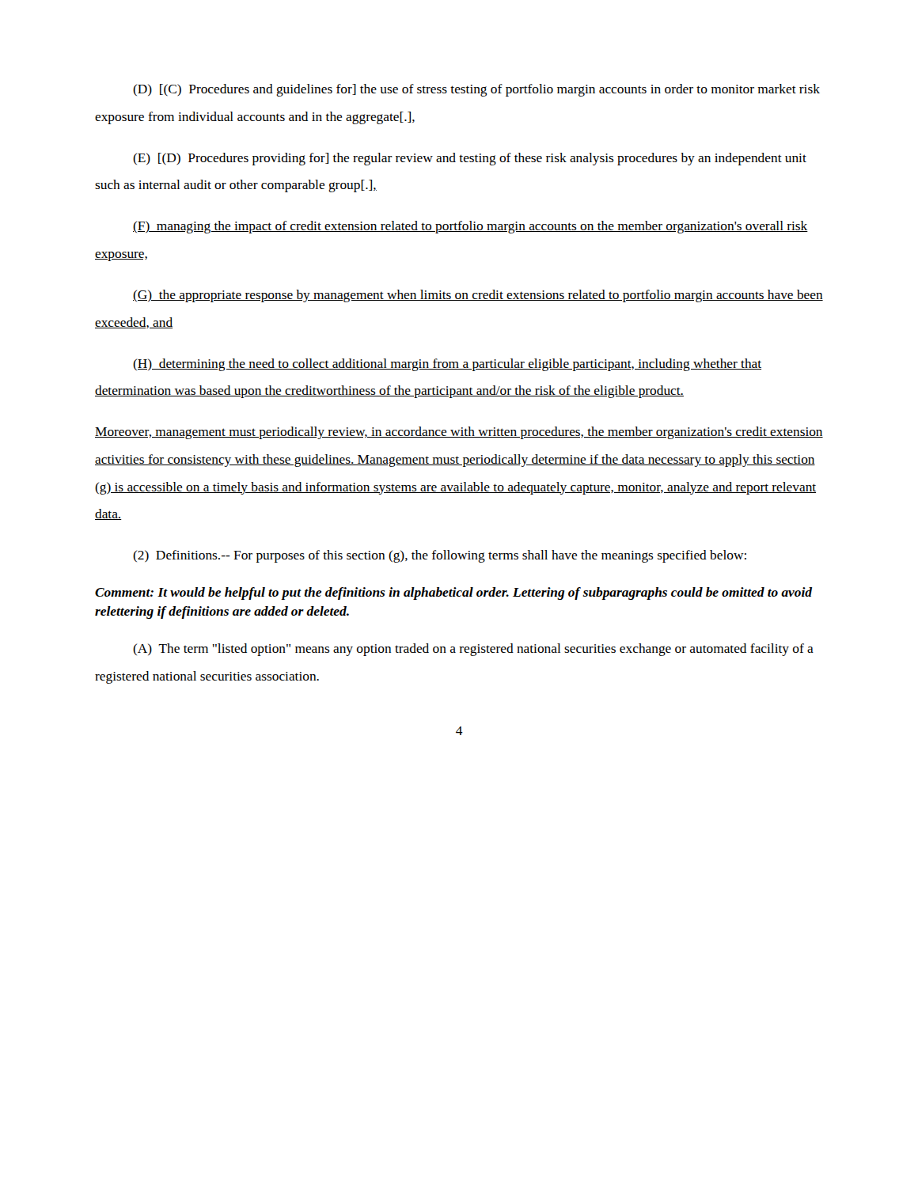(D) [(C) Procedures and guidelines for] the use of stress testing of portfolio margin accounts in order to monitor market risk exposure from individual accounts and in the aggregate[.],
(E) [(D) Procedures providing for] the regular review and testing of these risk analysis procedures by an independent unit such as internal audit or other comparable group[.],
(F) managing the impact of credit extension related to portfolio margin accounts on the member organization's overall risk exposure,
(G) the appropriate response by management when limits on credit extensions related to portfolio margin accounts have been exceeded, and
(H) determining the need to collect additional margin from a particular eligible participant, including whether that determination was based upon the creditworthiness of the participant and/or the risk of the eligible product.
Moreover, management must periodically review, in accordance with written procedures, the member organization's credit extension activities for consistency with these guidelines. Management must periodically determine if the data necessary to apply this section (g) is accessible on a timely basis and information systems are available to adequately capture, monitor, analyze and report relevant data.
(2) Definitions.-- For purposes of this section (g), the following terms shall have the meanings specified below:
Comment: It would be helpful to put the definitions in alphabetical order. Lettering of subparagraphs could be omitted to avoid relettering if definitions are added or deleted.
(A) The term "listed option" means any option traded on a registered national securities exchange or automated facility of a registered national securities association.
4